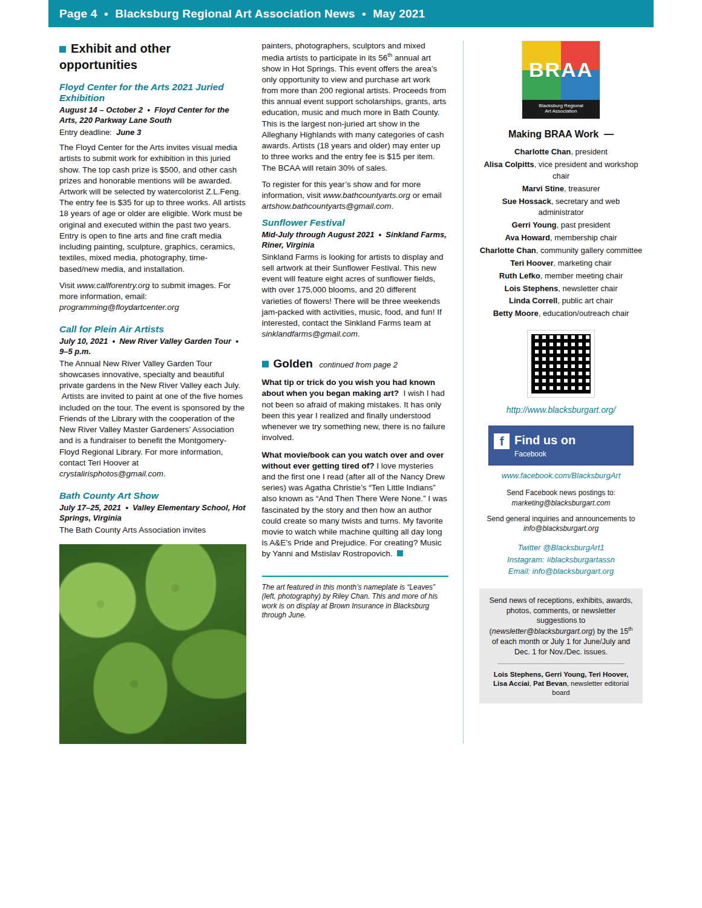Page 4 • Blacksburg Regional Art Association News • May 2021
Exhibit and other opportunities
Floyd Center for the Arts 2021 Juried Exhibition
August 14 – October 2 • Floyd Center for the Arts, 220 Parkway Lane South
Entry deadline: June 3
The Floyd Center for the Arts invites visual media artists to submit work for exhibition in this juried show. The top cash prize is $500, and other cash prizes and honorable mentions will be awarded. Artwork will be selected by watercolorist Z.L.Feng. The entry fee is $35 for up to three works. All artists 18 years of age or older are eligible. Work must be original and executed within the past two years. Entry is open to fine arts and fine craft media including painting, sculpture, graphics, ceramics, textiles, mixed media, photography, time-based/new media, and installation.
Visit www.callforentry.org to submit images. For more information, email: programming@floydartcenter.org
Call for Plein Air Artists
July 10, 2021 • New River Valley Garden Tour • 9–5 p.m.
The Annual New River Valley Garden Tour showcases innovative, specialty and beautiful private gardens in the New River Valley each July. Artists are invited to paint at one of the five homes included on the tour. The event is sponsored by the Friends of the Library with the cooperation of the New River Valley Master Gardeners’ Association and is a fundraiser to benefit the Montgomery-Floyd Regional Library. For more information, contact Teri Hoover at crystalirisphotos@gmail.com.
Bath County Art Show
July 17–25, 2021 • Valley Elementary School, Hot Springs, Virginia
The Bath County Arts Association invites
painters, photographers, sculptors and mixed media artists to participate in its 56th annual art show in Hot Springs. This event offers the area’s only opportunity to view and purchase art work from more than 200 regional artists. Proceeds from this annual event support scholarships, grants, arts education, music and much more in Bath County. This is the largest non-juried art show in the Alleghany Highlands with many categories of cash awards. Artists (18 years and older) may enter up to three works and the entry fee is $15 per item. The BCAA will retain 30% of sales.
To register for this year’s show and for more information, visit www.bathcountyarts.org or email artshow.bathcountyarts@gmail.com.
Sunflower Festival
Mid-July through August 2021 • Sinkland Farms, Riner, Virginia
Sinkland Farms is looking for artists to display and sell artwork at their Sunflower Festival. This new event will feature eight acres of sunflower fields, with over 175,000 blooms, and 20 different varieties of flowers! There will be three weekends jam-packed with activities, music, food, and fun! If interested, contact the Sinkland Farms team at sinklandfarms@gmail.com.
Golden continued from page 2
What tip or trick do you wish you had known about when you began making art? I wish I had not been so afraid of making mistakes. It has only been this year I realized and finally understood whenever we try something new, there is no failure involved.
What movie/book can you watch over and over without ever getting tired of? I love mysteries and the first one I read (after all of the Nancy Drew series) was Agatha Christie’s “Ten Little Indians” also known as “And Then There Were None.” I was fascinated by the story and then how an author could create so many twists and turns. My favorite movie to watch while machine quilting all day long is A&E’s Pride and Prejudice. For creating? Music by Yanni and Mstislav Rostropovich.
The art featured in this month’s nameplate is “Leaves” (left, photography) by Riley Chan. This and more of his work is on display at Brown Insurance in Blacksburg through June.
BRAA
Blacksburg Regional
Art Association
Making BRAA Work —
Charlotte Chan, president
Alisa Colpitts, vice president and workshop chair
Marvi Stine, treasurer
Sue Hossack, secretary and web administrator
Gerri Young, past president
Ava Howard, membership chair
Charlotte Chan, community gallery committee
Teri Hoover, marketing chair
Ruth Lefko, member meeting chair
Lois Stephens, newsletter chair
Linda Correll, public art chair
Betty Moore, education/outreach chair
http://www.blacksburgart.org/
f Find us on Facebook
www.facebook.com/BlacksburgArt
Send Facebook news postings to:
marketing@blacksburgart.com
Send general inquiries and announcements to
info@blacksburgart.org
Twitter @BlacksburgArt1
Instagram: #blacksburgartassn
Email: info@blacksburgart.org
Send news of receptions, exhibits, awards, photos, comments, or newsletter suggestions to (newsletter@blacksburgart.org) by the 15th of each month or July 1 for June/July and Dec. 1 for Nov./Dec. issues.
Lois Stephens, Gerri Young, Teri Hoover,
Lisa Acciai, Pat Bevan, newsletter editorial board